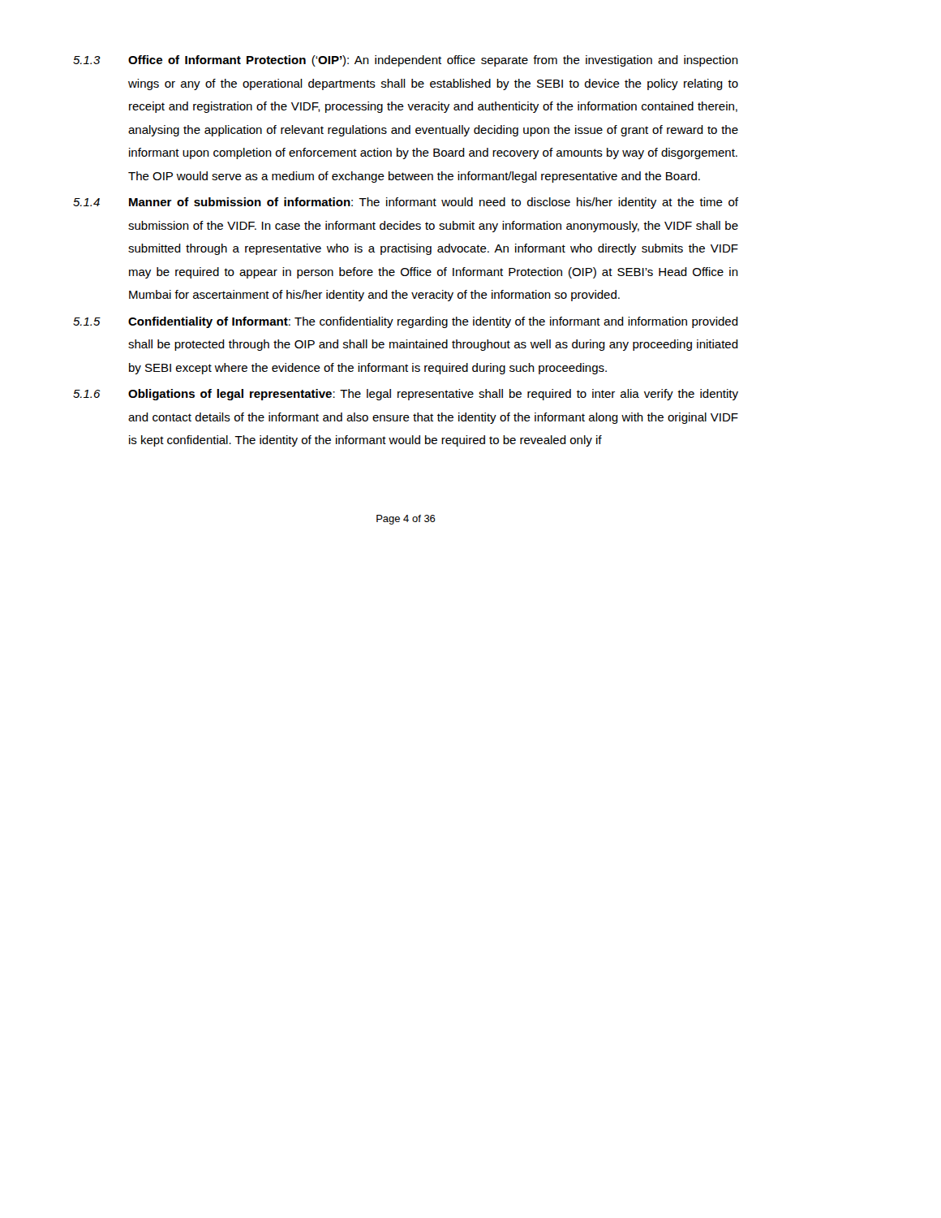5.1.3 Office of Informant Protection (‘OIP’): An independent office separate from the investigation and inspection wings or any of the operational departments shall be established by the SEBI to device the policy relating to receipt and registration of the VIDF, processing the veracity and authenticity of the information contained therein, analysing the application of relevant regulations and eventually deciding upon the issue of grant of reward to the informant upon completion of enforcement action by the Board and recovery of amounts by way of disgorgement. The OIP would serve as a medium of exchange between the informant/legal representative and the Board.
5.1.4 Manner of submission of information: The informant would need to disclose his/her identity at the time of submission of the VIDF. In case the informant decides to submit any information anonymously, the VIDF shall be submitted through a representative who is a practising advocate. An informant who directly submits the VIDF may be required to appear in person before the Office of Informant Protection (OIP) at SEBI’s Head Office in Mumbai for ascertainment of his/her identity and the veracity of the information so provided.
5.1.5 Confidentiality of Informant: The confidentiality regarding the identity of the informant and information provided shall be protected through the OIP and shall be maintained throughout as well as during any proceeding initiated by SEBI except where the evidence of the informant is required during such proceedings.
5.1.6 Obligations of legal representative: The legal representative shall be required to inter alia verify the identity and contact details of the informant and also ensure that the identity of the informant along with the original VIDF is kept confidential. The identity of the informant would be required to be revealed only if
Page 4 of 36